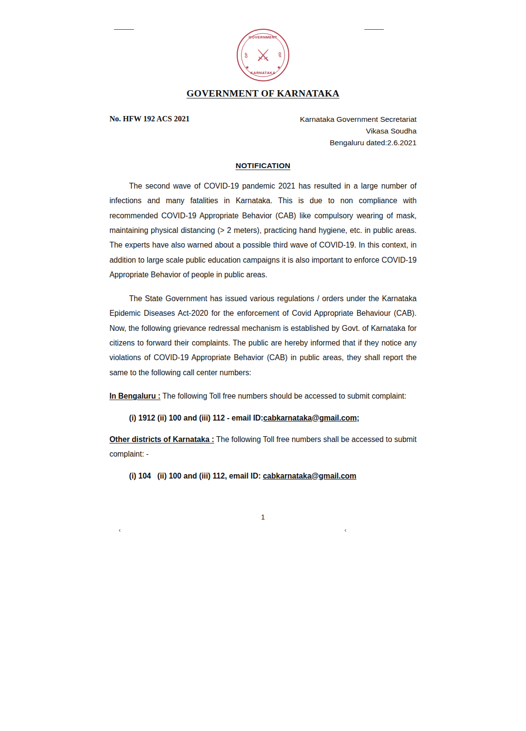GOVERNMENT KARNATAKA OF OF ★ ★
⚔
GOVERNMENT OF KARNATAKA
No. HFW 192 ACS 2021
Karnataka Government Secretariat
Vikasa Soudha
Bengaluru dated:2.6.2021
NOTIFICATION
The second wave of COVID-19 pandemic 2021 has resulted in a large number of infections and many fatalities in Karnataka. This is due to non compliance with recommended COVID-19 Appropriate Behavior (CAB) like compulsory wearing of mask, maintaining physical distancing (> 2 meters), practicing hand hygiene, etc. in public areas. The experts have also warned about a possible third wave of COVID-19. In this context, in addition to large scale public education campaigns it is also important to enforce COVID-19 Appropriate Behavior of people in public areas.
The State Government has issued various regulations / orders under the Karnataka Epidemic Diseases Act-2020 for the enforcement of Covid Appropriate Behaviour (CAB). Now, the following grievance redressal mechanism is established by Govt. of Karnataka for citizens to forward their complaints. The public are hereby informed that if they notice any violations of COVID-19 Appropriate Behavior (CAB) in public areas, they shall report the same to the following call center numbers:
In Bengaluru : The following Toll free numbers should be accessed to submit complaint:
(i) 1912 (ii) 100 and (iii) 112 - email ID:cabkarnataka@gmail.com;
Other districts of Karnataka : The following Toll free numbers shall be accessed to submit complaint: -
(i) 104 (ii) 100 and (iii) 112, email ID: cabkarnataka@gmail.com
1
‹
‹